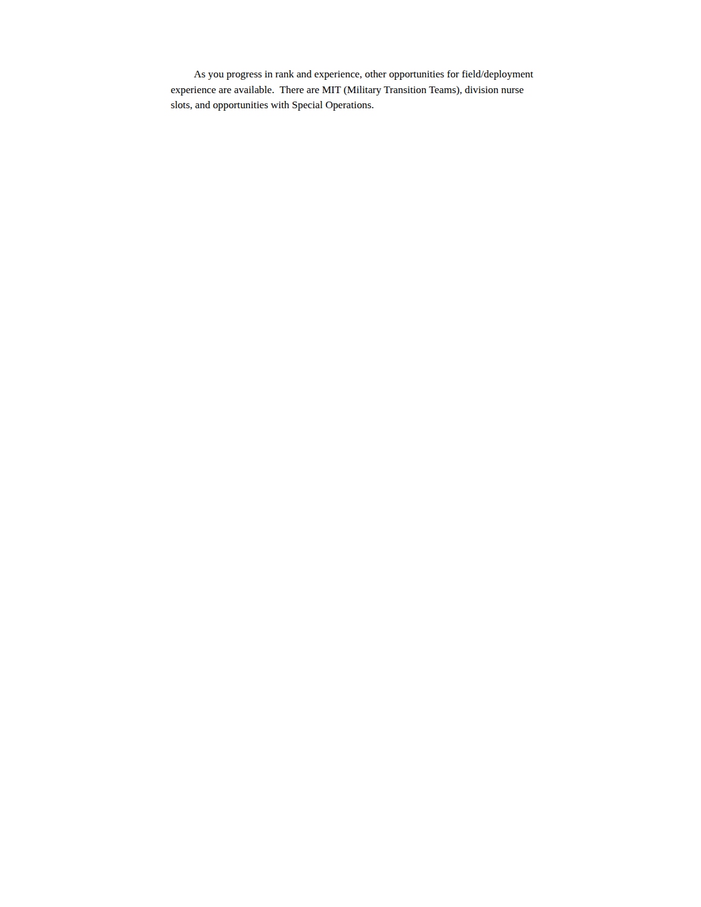As you progress in rank and experience, other opportunities for field/deployment experience are available. There are MIT (Military Transition Teams), division nurse slots, and opportunities with Special Operations.